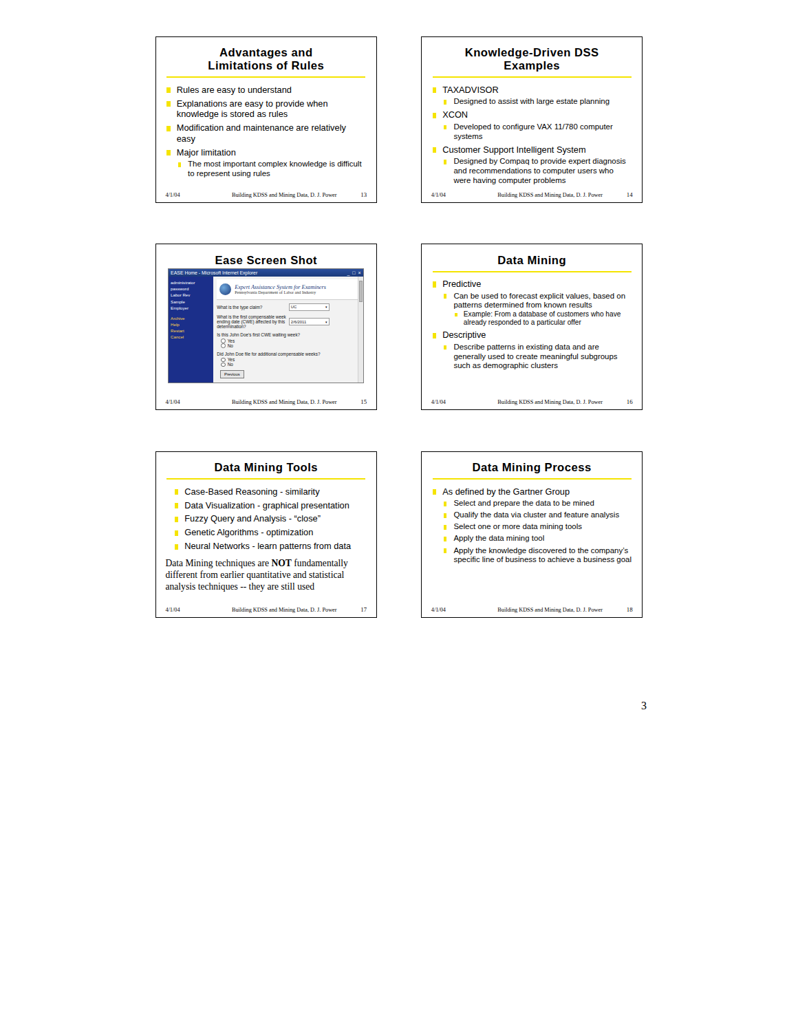Advantages and
Limitations of Rules
Rules are easy to understand
Explanations are easy to provide when knowledge is stored as rules
Modification and maintenance are relatively easy
Major limitation
The most important complex knowledge is difficult to represent using rules
4/1/04 Building KDSS and Mining Data, D. J. Power 13
Knowledge-Driven DSS
Examples
TAXADVISOR
Designed to assist with large estate planning
XCON
Developed to configure VAX 11/780 computer systems
Customer Support Intelligent System
Designed by Compaq to provide expert diagnosis and recommendations to computer users who were having computer problems
4/1/04 Building KDSS and Mining Data, D. J. Power 14
Ease Screen Shot
EASE Home - Microsoft Internet Explorer _ □ ×
administrator
password
Labor Rev
Sample
Employer
Archive
Help
Restart
Cancel
Expert Assistance System for Examiners
Pennsylvania Department of Labor and Industry
What is the type claim?
UC▾
What is the first compensable week ending date (CWE) affected by this determination?
2/6/2011▾
Is this John Doe's first CWE waiting week?
Yes
No
Did John Doe file for additional compensable weeks?
Yes
No
Previous
4/1/04 Building KDSS and Mining Data, D. J. Power 15
Data Mining
Predictive
Can be used to forecast explicit values, based on patterns determined from known results
Example: From a database of customers who have already responded to a particular offer
Descriptive
Describe patterns in existing data and are generally used to create meaningful subgroups such as demographic clusters
4/1/04 Building KDSS and Mining Data, D. J. Power 16
Data Mining Tools
Case-Based Reasoning - similarity
Data Visualization - graphical presentation
Fuzzy Query and Analysis - “close”
Genetic Algorithms - optimization
Neural Networks - learn patterns from data
Data Mining techniques are NOT fundamentally different from earlier quantitative and statistical analysis techniques -- they are still used
4/1/04 Building KDSS and Mining Data, D. J. Power 17
Data Mining Process
As defined by the Gartner Group
Select and prepare the data to be mined
Qualify the data via cluster and feature analysis
Select one or more data mining tools
Apply the data mining tool
Apply the knowledge discovered to the company’s specific line of business to achieve a business goal
4/1/04 Building KDSS and Mining Data, D. J. Power 18
3